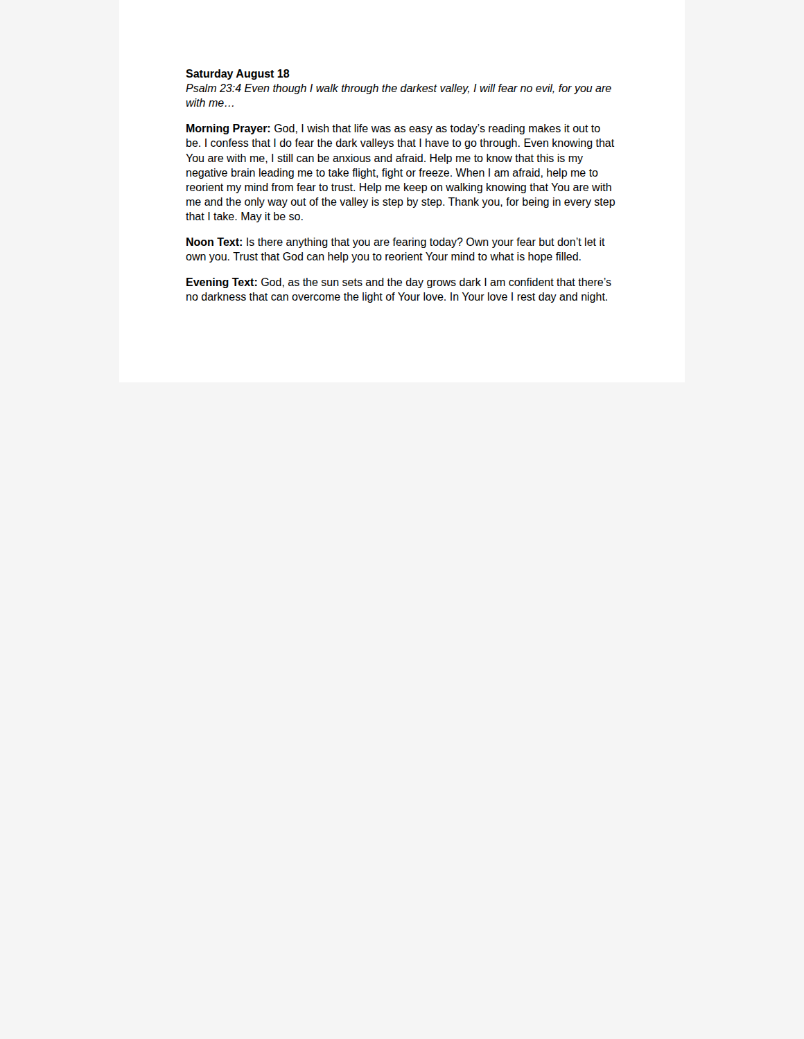Saturday August 18
Psalm 23:4 Even though I walk through the darkest valley, I will fear no evil, for you are with me…
Morning Prayer: God, I wish that life was as easy as today’s reading makes it out to be. I confess that I do fear the dark valleys that I have to go through. Even knowing that You are with me, I still can be anxious and afraid. Help me to know that this is my negative brain leading me to take flight, fight or freeze. When I am afraid, help me to reorient my mind from fear to trust. Help me keep on walking knowing that You are with me and the only way out of the valley is step by step. Thank you, for being in every step that I take. May it be so.
Noon Text: Is there anything that you are fearing today? Own your fear but don’t let it own you. Trust that God can help you to reorient Your mind to what is hope filled.
Evening Text: God, as the sun sets and the day grows dark I am confident that there’s no darkness that can overcome the light of Your love. In Your love I rest day and night.